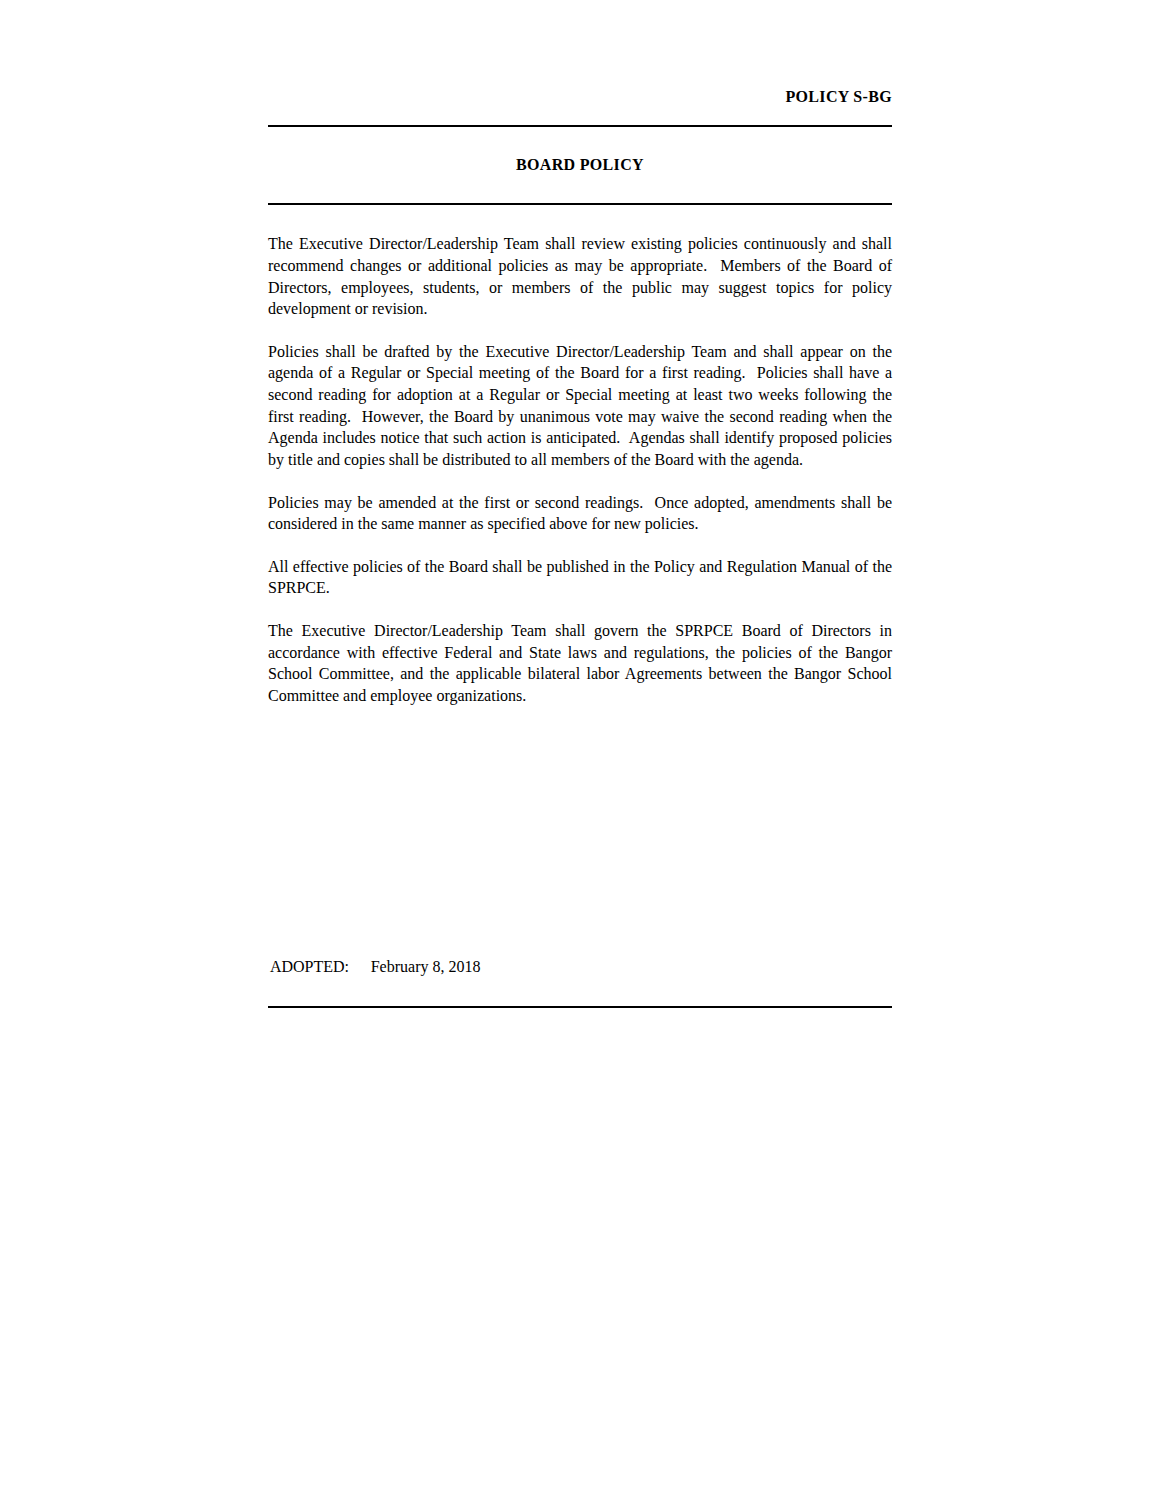POLICY S-BG
BOARD POLICY
The Executive Director/Leadership Team shall review existing policies continuously and shall recommend changes or additional policies as may be appropriate. Members of the Board of Directors, employees, students, or members of the public may suggest topics for policy development or revision.
Policies shall be drafted by the Executive Director/Leadership Team and shall appear on the agenda of a Regular or Special meeting of the Board for a first reading. Policies shall have a second reading for adoption at a Regular or Special meeting at least two weeks following the first reading. However, the Board by unanimous vote may waive the second reading when the Agenda includes notice that such action is anticipated. Agendas shall identify proposed policies by title and copies shall be distributed to all members of the Board with the agenda.
Policies may be amended at the first or second readings. Once adopted, amendments shall be considered in the same manner as specified above for new policies.
All effective policies of the Board shall be published in the Policy and Regulation Manual of the SPRPCE.
The Executive Director/Leadership Team shall govern the SPRPCE Board of Directors in accordance with effective Federal and State laws and regulations, the policies of the Bangor School Committee, and the applicable bilateral labor Agreements between the Bangor School Committee and employee organizations.
ADOPTED: February 8, 2018